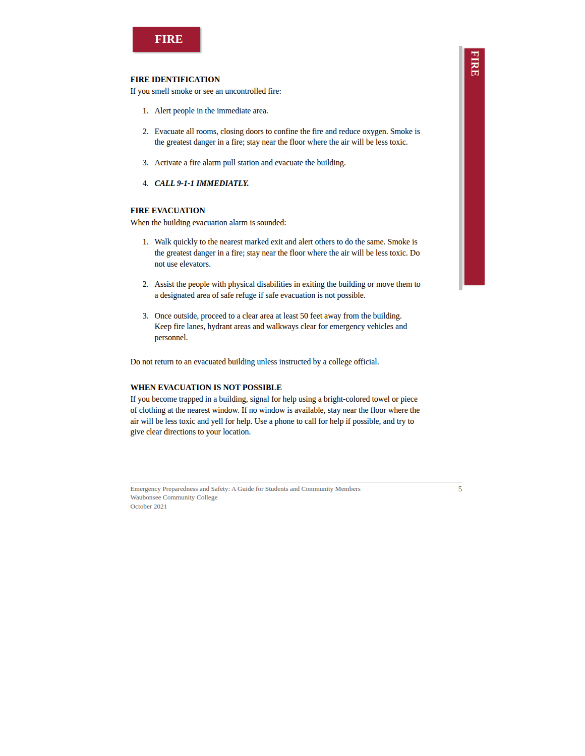FIRE
FIRE
Fire Identification
If you smell smoke or see an uncontrolled fire:
Alert people in the immediate area.
Evacuate all rooms, closing doors to confine the fire and reduce oxygen. Smoke is the greatest danger in a fire; stay near the floor where the air will be less toxic.
Activate a fire alarm pull station and evacuate the building.
CALL 9-1-1 IMMEDIATLY.
Fire Evacuation
When the building evacuation alarm is sounded:
Walk quickly to the nearest marked exit and alert others to do the same. Smoke is the greatest danger in a fire; stay near the floor where the air will be less toxic. Do not use elevators.
Assist the people with physical disabilities in exiting the building or move them to a designated area of safe refuge if safe evacuation is not possible.
Once outside, proceed to a clear area at least 50 feet away from the building. Keep fire lanes, hydrant areas and walkways clear for emergency vehicles and personnel.
Do not return to an evacuated building unless instructed by a college official.
When Evacuation Is Not Possible
If you become trapped in a building, signal for help using a bright-colored towel or piece of clothing at the nearest window. If no window is available, stay near the floor where the air will be less toxic and yell for help. Use a phone to call for help if possible, and try to give clear directions to your location.
Emergency Preparedness and Safety: A Guide for Students and Community Members
Waubonsee Community College
October 2021
5